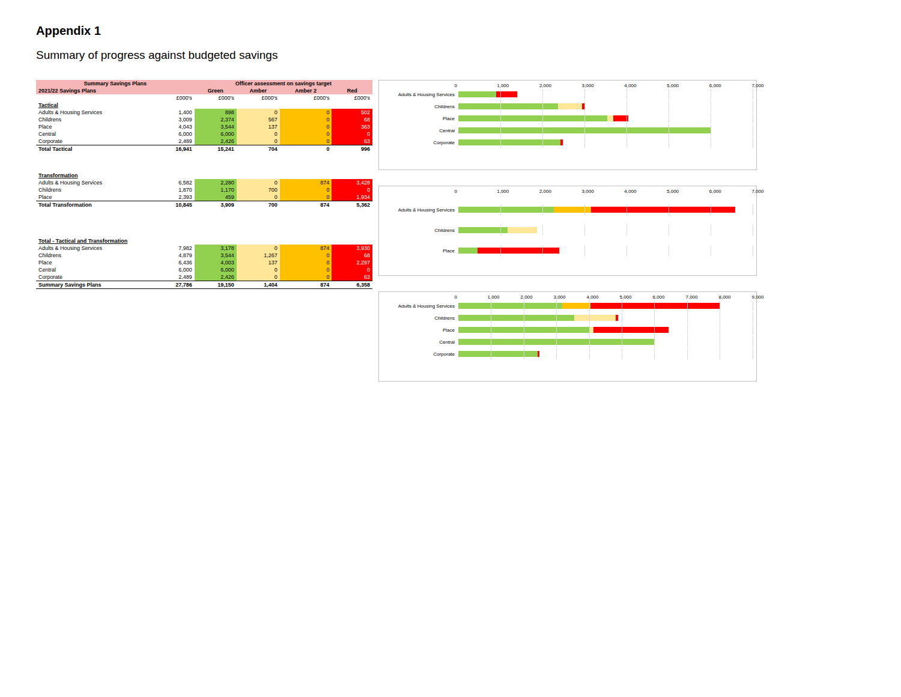Appendix 1
Summary of progress against budgeted savings
| Summary Savings Plans | Officer assessment on savings target |
| 2021/22 Savings Plans | Green | Amber | Amber 2 | Red |
| | £000's | £000's | £000's | £000's | £000's |
| Tactical |
| Adults & Housing Services | 1,400 | 898 | 0 | 0 | 502 |
| Childrens | 3,009 | 2,374 | 567 | 0 | 68 |
| Place | 4,043 | 3,544 | 137 | 0 | 363 |
| Central | 6,000 | 6,000 | 0 | 0 | 0 |
| Corporate | 2,489 | 2,426 | 0 | 0 | 63 |
| Total Tactical | 16,941 | 15,241 | 704 | 0 | 996 |
| Transformation |
| Adults & Housing Services | 6,582 | 2,280 | 0 | 874 | 3,428 |
| Childrens | 1,870 | 1,170 | 700 | 0 | 0 |
| Place | 2,393 | 459 | 0 | 0 | 1,934 |
| Total Transformation | 10,845 | 3,909 | 700 | 874 | 5,362 |
| Total - Tactical and Transformation |
| Adults & Housing Services | 7,982 | 3,178 | 0 | 874 | 3,930 |
| Childrens | 4,879 | 3,544 | 1,267 | 0 | 68 |
| Place | 6,436 | 4,003 | 137 | 0 | 2,297 |
| Central | 6,000 | 6,000 | 0 | 0 | 0 |
| Corporate | 2,489 | 2,426 | 0 | 0 | 63 |
| Summary Savings Plans | 27,786 | 19,150 | 1,404 | 874 | 6,358 |
01,0002,0003,000 4,0005,0006,0007,000
Adults & Housing Services
Childrens
Place
Central
Corporate
01,0002,0003,000 4,0005,0006,0007,000
Adults & Housing Services
Childrens
Place
01,0002,0003,0004,000 5,0006,0007,0008,0009,000
Adults & Housing Services
Childrens
Place
Central
Corporate